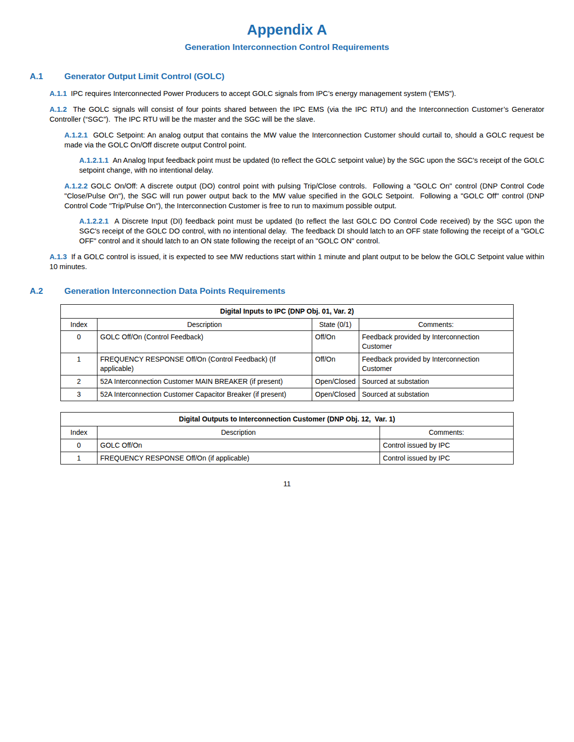Appendix A
Generation Interconnection Control Requirements
A.1 Generator Output Limit Control (GOLC)
A.1.1 IPC requires Interconnected Power Producers to accept GOLC signals from IPC’s energy management system (“EMS”).
A.1.2 The GOLC signals will consist of four points shared between the IPC EMS (via the IPC RTU) and the Interconnection Customer’s Generator Controller (“SGC”). The IPC RTU will be the master and the SGC will be the slave.
A.1.2.1 GOLC Setpoint: An analog output that contains the MW value the Interconnection Customer should curtail to, should a GOLC request be made via the GOLC On/Off discrete output Control point.
A.1.2.1.1 An Analog Input feedback point must be updated (to reflect the GOLC setpoint value) by the SGC upon the SGC's receipt of the GOLC setpoint change, with no intentional delay.
A.1.2.2 GOLC On/Off: A discrete output (DO) control point with pulsing Trip/Close controls. Following a "GOLC On" control (DNP Control Code "Close/Pulse On"), the SGC will run power output back to the MW value specified in the GOLC Setpoint. Following a "GOLC Off" control (DNP Control Code "Trip/Pulse On"), the Interconnection Customer is free to run to maximum possible output.
A.1.2.2.1 A Discrete Input (DI) feedback point must be updated (to reflect the last GOLC DO Control Code received) by the SGC upon the SGC's receipt of the GOLC DO control, with no intentional delay. The feedback DI should latch to an OFF state following the receipt of a "GOLC OFF" control and it should latch to an ON state following the receipt of an "GOLC ON" control.
A.1.3 If a GOLC control is issued, it is expected to see MW reductions start within 1 minute and plant output to be below the GOLC Setpoint value within 10 minutes.
A.2 Generation Interconnection Data Points Requirements
Digital Inputs to IPC (DNP Obj. 01, Var. 2)
| Index | Description | State (0/1) | Comments: |
| --- | --- | --- | --- |
| 0 | GOLC Off/On (Control Feedback) | Off/On | Feedback provided by Interconnection Customer |
| 1 | FREQUENCY RESPONSE Off/On (Control Feedback) (If applicable) | Off/On | Feedback provided by Interconnection Customer |
| 2 | 52A Interconnection Customer MAIN BREAKER (if present) | Open/Closed | Sourced at substation |
| 3 | 52A Interconnection Customer Capacitor Breaker (if present) | Open/Closed | Sourced at substation |
Digital Outputs to Interconnection Customer (DNP Obj. 12, Var. 1)
| Index | Description | Comments: |
| --- | --- | --- |
| 0 | GOLC Off/On | Control issued by IPC |
| 1 | FREQUENCY RESPONSE Off/On (if applicable) | Control issued by IPC |
11